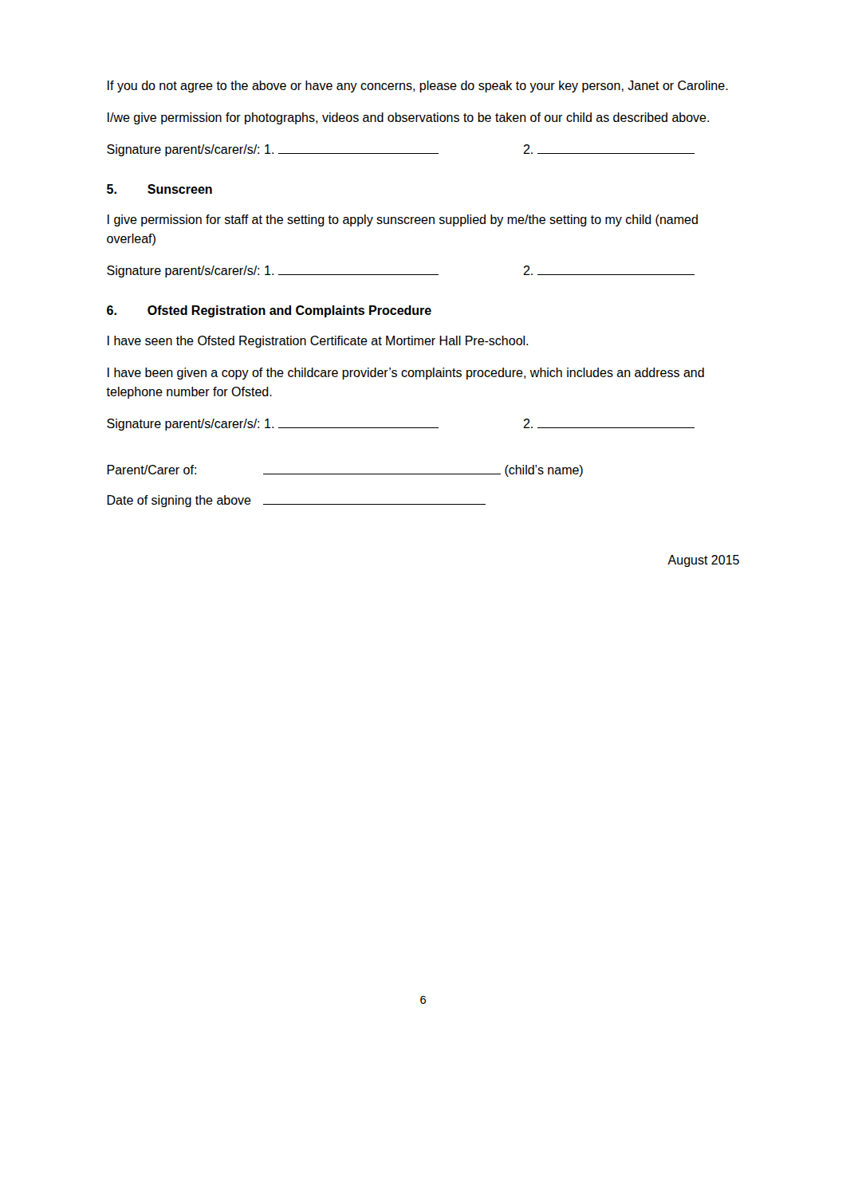If you do not agree to the above or have any concerns, please do speak to your key person, Janet or Caroline.
I/we give permission for photographs, videos and observations to be taken of our child as described above.
Signature parent/s/carer/s/: 1. 2.
5. Sunscreen
I give permission for staff at the setting to apply sunscreen supplied by me/the setting to my child (named overleaf)
Signature parent/s/carer/s/: 1. 2.
6. Ofsted Registration and Complaints Procedure
I have seen the Ofsted Registration Certificate at Mortimer Hall Pre-school.
I have been given a copy of the childcare provider’s complaints procedure, which includes an address and telephone number for Ofsted.
Signature parent/s/carer/s/: 1. 2.
Parent/Carer of: (child’s name)
Date of signing the above
August 2015
6